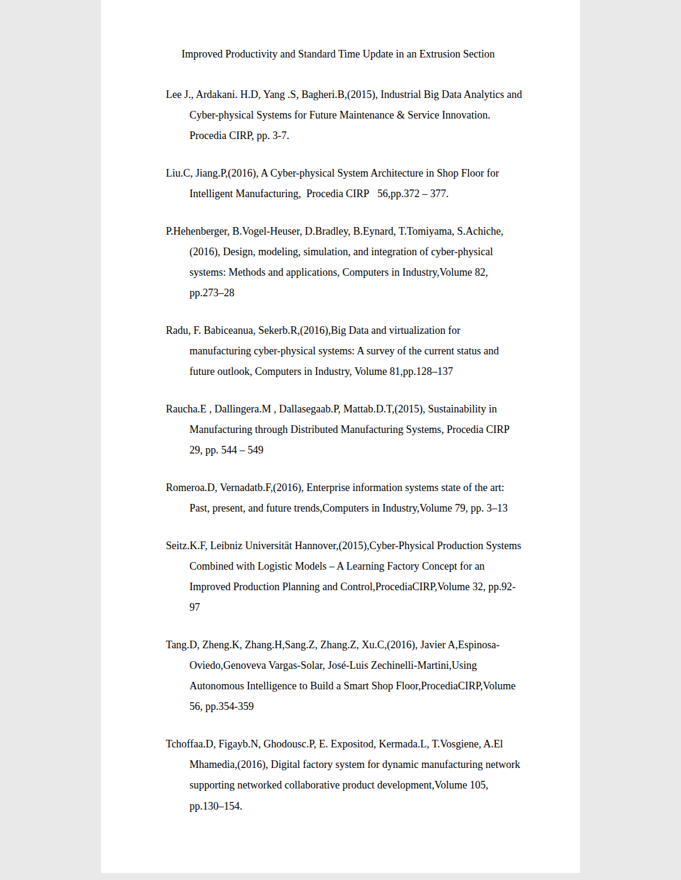Improved Productivity and Standard Time Update in an Extrusion Section
Lee J., Ardakani. H.D, Yang .S, Bagheri.B,(2015), Industrial Big Data Analytics and Cyber-physical Systems for Future Maintenance & Service Innovation. Procedia CIRP, pp. 3-7.
Liu.C, Jiang.P,(2016), A Cyber-physical System Architecture in Shop Floor for Intelligent Manufacturing, Procedia CIRP 56,pp.372 – 377.
P.Hehenberger, B.Vogel-Heuser, D.Bradley, B.Eynard, T.Tomiyama, S.Achiche,(2016), Design, modeling, simulation, and integration of cyber-physical systems: Methods and applications, Computers in Industry,Volume 82, pp.273–28
Radu, F. Babiceanua, Sekerb.R,(2016),Big Data and virtualization for manufacturing cyber-physical systems: A survey of the current status and future outlook, Computers in Industry, Volume 81,pp.128–137
Raucha.E , Dallingera.M , Dallasegaab.P, Mattab.D.T,(2015), Sustainability in Manufacturing through Distributed Manufacturing Systems, Procedia CIRP 29, pp. 544 – 549
Romeroa.D, Vernadatb.F,(2016), Enterprise information systems state of the art: Past, present, and future trends,Computers in Industry,Volume 79, pp. 3–13
Seitz.K.F, Leibniz Universität Hannover,(2015),Cyber-Physical Production Systems Combined with Logistic Models – A Learning Factory Concept for an Improved Production Planning and Control,ProcediaCIRP,Volume 32, pp.92-97
Tang.D, Zheng.K, Zhang.H,Sang.Z, Zhang.Z, Xu.C,(2016), Javier A,Espinosa-Oviedo,Genoveva Vargas-Solar, José-Luis Zechinelli-Martini,Using Autonomous Intelligence to Build a Smart Shop Floor,ProcediaCIRP,Volume 56, pp.354-359
Tchoffaa.D, Figayb.N, Ghodousc.P, E. Expositod, Kermada.L, T.Vosgiene, A.El Mhamedia,(2016), Digital factory system for dynamic manufacturing network supporting networked collaborative product development,Volume 105, pp.130–154.